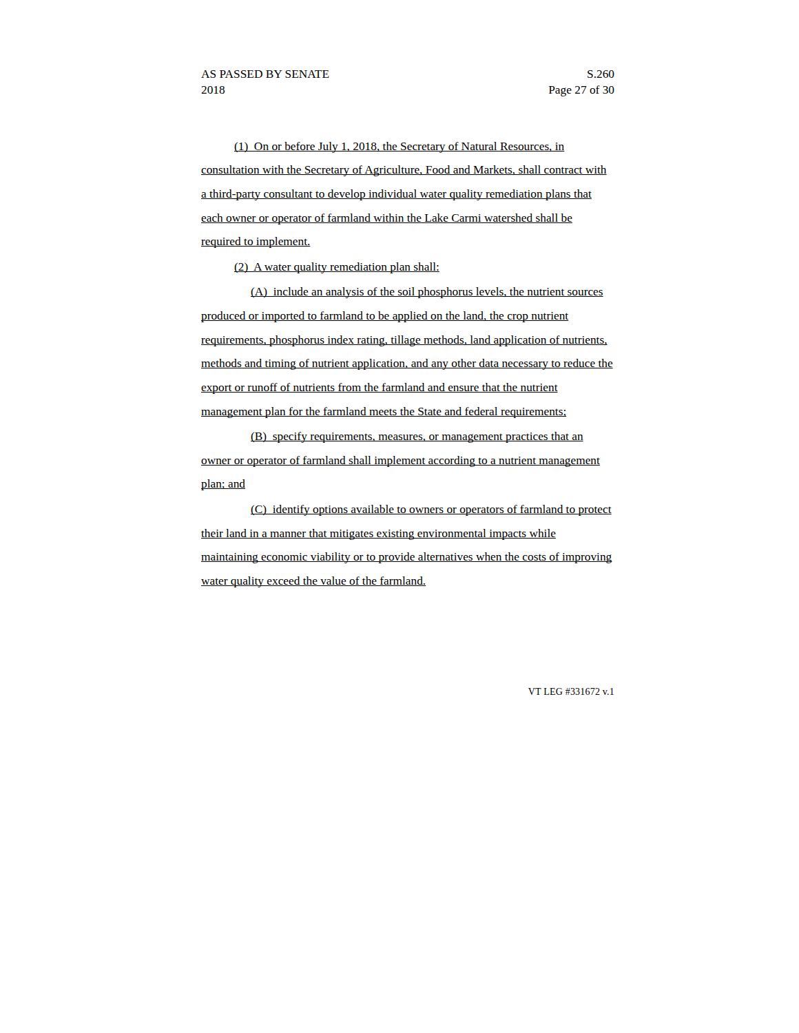AS PASSED BY SENATE 2018
S.260 Page 27 of 30
(1) On or before July 1, 2018, the Secretary of Natural Resources, in consultation with the Secretary of Agriculture, Food and Markets, shall contract with a third-party consultant to develop individual water quality remediation plans that each owner or operator of farmland within the Lake Carmi watershed shall be required to implement.
(2) A water quality remediation plan shall:
(A) include an analysis of the soil phosphorus levels, the nutrient sources produced or imported to farmland to be applied on the land, the crop nutrient requirements, phosphorus index rating, tillage methods, land application of nutrients, methods and timing of nutrient application, and any other data necessary to reduce the export or runoff of nutrients from the farmland and ensure that the nutrient management plan for the farmland meets the State and federal requirements;
(B) specify requirements, measures, or management practices that an owner or operator of farmland shall implement according to a nutrient management plan; and
(C) identify options available to owners or operators of farmland to protect their land in a manner that mitigates existing environmental impacts while maintaining economic viability or to provide alternatives when the costs of improving water quality exceed the value of the farmland.
VT LEG #331672 v.1